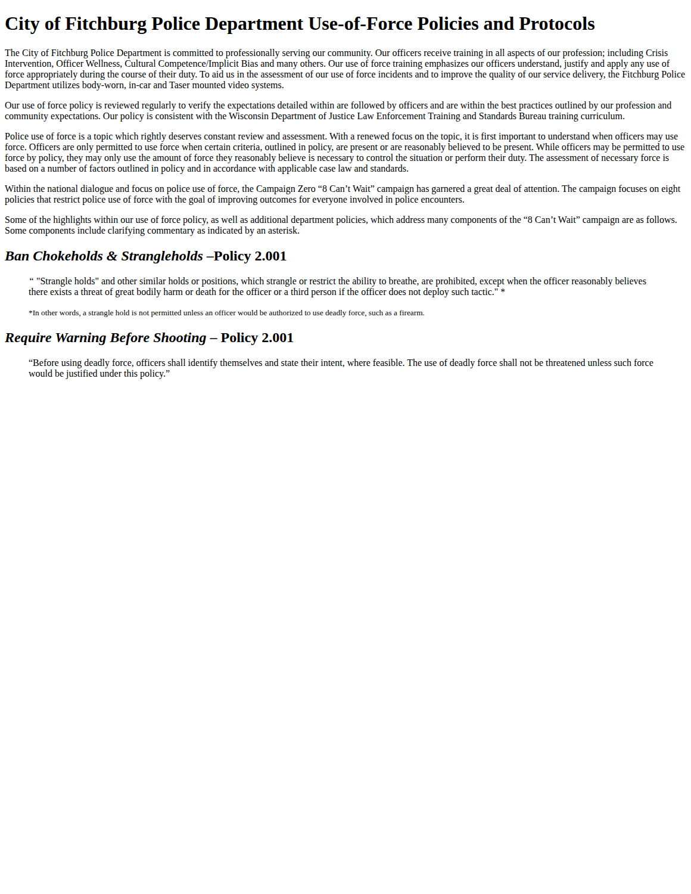City of Fitchburg Police Department Use-of-Force Policies and Protocols
The City of Fitchburg Police Department is committed to professionally serving our community. Our officers receive training in all aspects of our profession; including Crisis Intervention, Officer Wellness, Cultural Competence/Implicit Bias and many others. Our use of force training emphasizes our officers understand, justify and apply any use of force appropriately during the course of their duty. To aid us in the assessment of our use of force incidents and to improve the quality of our service delivery, the Fitchburg Police Department utilizes body-worn, in-car and Taser mounted video systems.
Our use of force policy is reviewed regularly to verify the expectations detailed within are followed by officers and are within the best practices outlined by our profession and community expectations. Our policy is consistent with the Wisconsin Department of Justice Law Enforcement Training and Standards Bureau training curriculum.
Police use of force is a topic which rightly deserves constant review and assessment. With a renewed focus on the topic, it is first important to understand when officers may use force. Officers are only permitted to use force when certain criteria, outlined in policy, are present or are reasonably believed to be present. While officers may be permitted to use force by policy, they may only use the amount of force they reasonably believe is necessary to control the situation or perform their duty. The assessment of necessary force is based on a number of factors outlined in policy and in accordance with applicable case law and standards.
Within the national dialogue and focus on police use of force, the Campaign Zero “8 Can’t Wait” campaign has garnered a great deal of attention. The campaign focuses on eight policies that restrict police use of force with the goal of improving outcomes for everyone involved in police encounters.
Some of the highlights within our use of force policy, as well as additional department policies, which address many components of the “8 Can’t Wait” campaign are as follows. Some components include clarifying commentary as indicated by an asterisk.
Ban Chokeholds & Strangleholds –Policy 2.001
“ "Strangle holds" and other similar holds or positions, which strangle or restrict the ability to breathe, are prohibited, except when the officer reasonably believes there exists a threat of great bodily harm or death for the officer or a third person if the officer does not deploy such tactic." *
*In other words, a strangle hold is not permitted unless an officer would be authorized to use deadly force, such as a firearm.
Require Warning Before Shooting – Policy 2.001
“Before using deadly force, officers shall identify themselves and state their intent, where feasible. The use of deadly force shall not be threatened unless such force would be justified under this policy.”